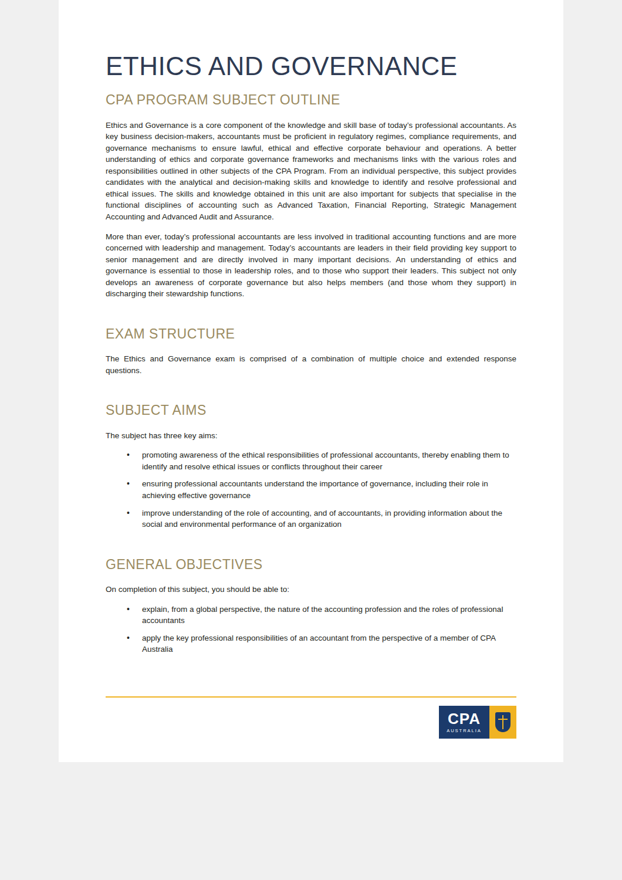ETHICS AND GOVERNANCE
CPA PROGRAM SUBJECT OUTLINE
Ethics and Governance is a core component of the knowledge and skill base of today’s professional accountants. As key business decision-makers, accountants must be proficient in regulatory regimes, compliance requirements, and governance mechanisms to ensure lawful, ethical and effective corporate behaviour and operations. A better understanding of ethics and corporate governance frameworks and mechanisms links with the various roles and responsibilities outlined in other subjects of the CPA Program. From an individual perspective, this subject provides candidates with the analytical and decision-making skills and knowledge to identify and resolve professional and ethical issues. The skills and knowledge obtained in this unit are also important for subjects that specialise in the functional disciplines of accounting such as Advanced Taxation, Financial Reporting, Strategic Management Accounting and Advanced Audit and Assurance.
More than ever, today’s professional accountants are less involved in traditional accounting functions and are more concerned with leadership and management. Today’s accountants are leaders in their field providing key support to senior management and are directly involved in many important decisions. An understanding of ethics and governance is essential to those in leadership roles, and to those who support their leaders. This subject not only develops an awareness of corporate governance but also helps members (and those whom they support) in discharging their stewardship functions.
EXAM STRUCTURE
The Ethics and Governance exam is comprised of a combination of multiple choice and extended response questions.
SUBJECT AIMS
The subject has three key aims:
promoting awareness of the ethical responsibilities of professional accountants, thereby enabling them to identify and resolve ethical issues or conflicts throughout their career
ensuring professional accountants understand the importance of governance, including their role in achieving effective governance
improve understanding of the role of accounting, and of accountants, in providing information about the social and environmental performance of an organization
GENERAL OBJECTIVES
On completion of this subject, you should be able to:
explain, from a global perspective, the nature of the accounting profession and the roles of professional accountants
apply the key professional responsibilities of an accountant from the perspective of a member of CPA Australia
CPA AUSTRALIA